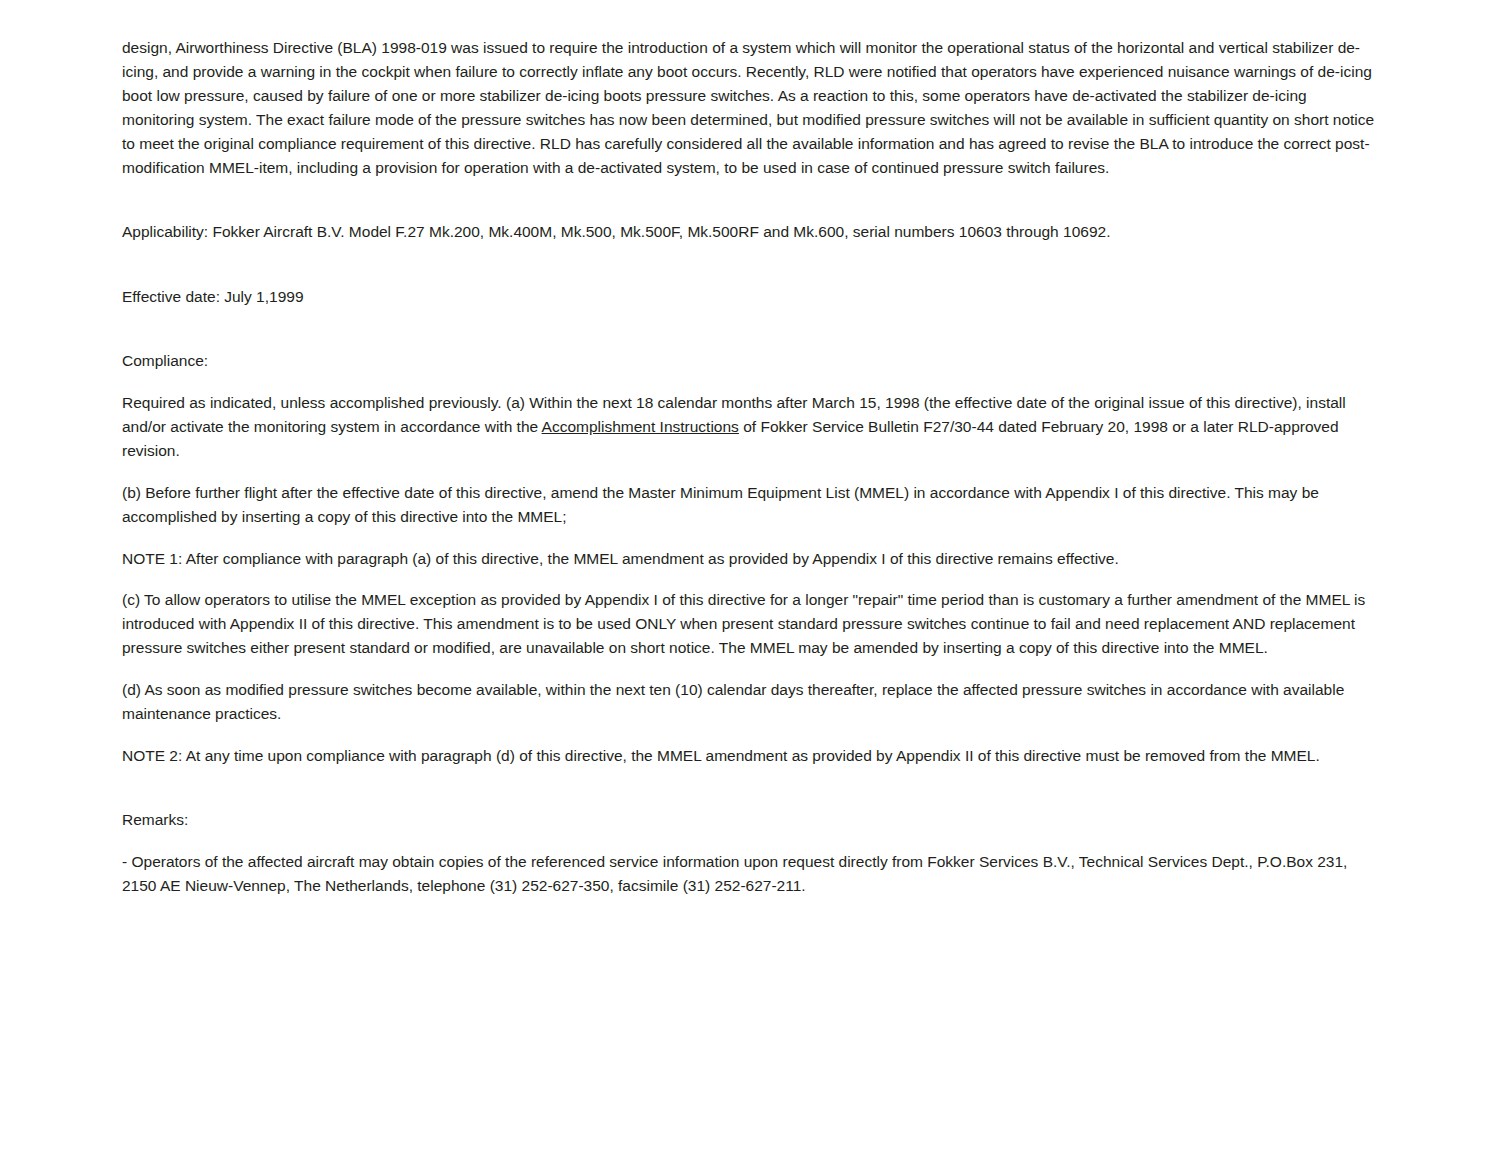design, Airworthiness Directive (BLA) 1998-019 was issued to require the introduction of a system which will monitor the operational status of the horizontal and vertical stabilizer de-icing, and provide a warning in the cockpit when failure to correctly inflate any boot occurs. Recently, RLD were notified that operators have experienced nuisance warnings of de-icing boot low pressure, caused by failure of one or more stabilizer de-icing boots pressure switches. As a reaction to this, some operators have de-activated the stabilizer de-icing monitoring system. The exact failure mode of the pressure switches has now been determined, but modified pressure switches will not be available in sufficient quantity on short notice to meet the original compliance requirement of this directive. RLD has carefully considered all the available information and has agreed to revise the BLA to introduce the correct post-modification MMEL-item, including a provision for operation with a de-activated system, to be used in case of continued pressure switch failures.
Applicability: Fokker Aircraft B.V. Model F.27 Mk.200, Mk.400M, Mk.500, Mk.500F, Mk.500RF and Mk.600, serial numbers 10603 through 10692.
Effective date: July 1,1999
Compliance:
Required as indicated, unless accomplished previously. (a) Within the next 18 calendar months after March 15, 1998 (the effective date of the original issue of this directive), install and/or activate the monitoring system in accordance with the Accomplishment Instructions of Fokker Service Bulletin F27/30-44 dated February 20, 1998 or a later RLD-approved revision.
(b) Before further flight after the effective date of this directive, amend the Master Minimum Equipment List (MMEL) in accordance with Appendix I of this directive. This may be accomplished by inserting a copy of this directive into the MMEL;
NOTE 1: After compliance with paragraph (a) of this directive, the MMEL amendment as provided by Appendix I of this directive remains effective.
(c) To allow operators to utilise the MMEL exception as provided by Appendix I of this directive for a longer "repair" time period than is customary a further amendment of the MMEL is introduced with Appendix II of this directive. This amendment is to be used ONLY when present standard pressure switches continue to fail and need replacement AND replacement pressure switches either present standard or modified, are unavailable on short notice. The MMEL may be amended by inserting a copy of this directive into the MMEL.
(d) As soon as modified pressure switches become available, within the next ten (10) calendar days thereafter, replace the affected pressure switches in accordance with available maintenance practices.
NOTE 2: At any time upon compliance with paragraph (d) of this directive, the MMEL amendment as provided by Appendix II of this directive must be removed from the MMEL.
Remarks:
- Operators of the affected aircraft may obtain copies of the referenced service information upon request directly from Fokker Services B.V., Technical Services Dept., P.O.Box 231, 2150 AE Nieuw-Vennep, The Netherlands, telephone (31) 252-627-350, facsimile (31) 252-627-211.